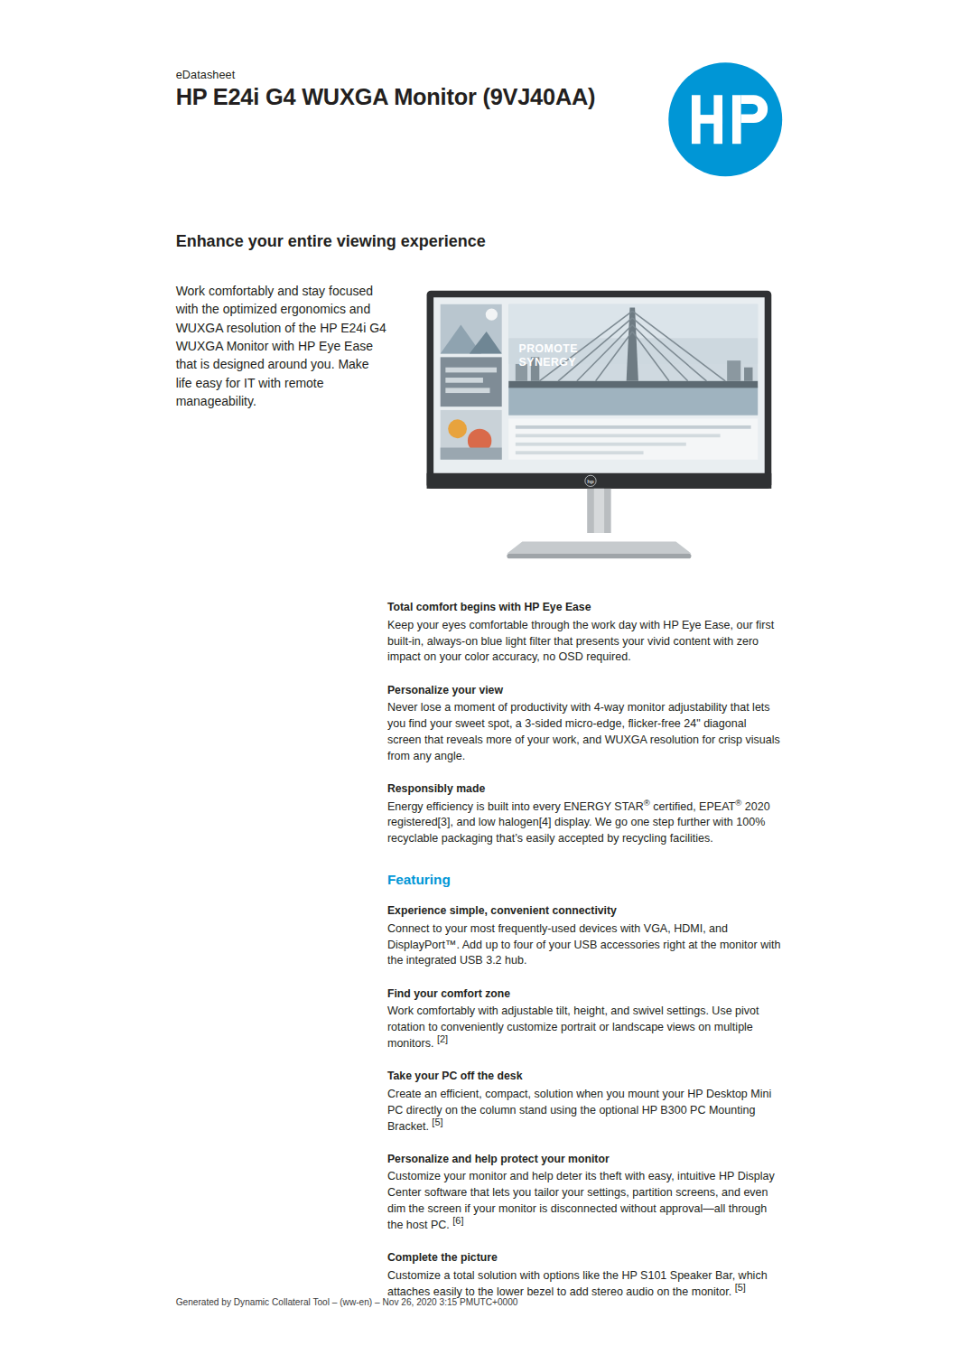eDatasheet
HP E24i G4 WUXGA Monitor (9VJ40AA)
Enhance your entire viewing experience
Work comfortably and stay focused with the optimized ergonomics and WUXGA resolution of the HP E24i G4 WUXGA Monitor with HP Eye Ease that is designed around you. Make life easy for IT with remote manageability.
PROMOTE SYNERGY hp
Total comfort begins with HP Eye Ease
Keep your eyes comfortable through the work day with HP Eye Ease, our first built-in, always-on blue light filter that presents your vivid content with zero impact on your color accuracy, no OSD required.
Personalize your view
Never lose a moment of productivity with 4-way monitor adjustability that lets you find your sweet spot, a 3-sided micro-edge, flicker-free 24" diagonal screen that reveals more of your work, and WUXGA resolution for crisp visuals from any angle.
Responsibly made
Energy efficiency is built into every ENERGY STAR® certified, EPEAT® 2020 registered[3], and low halogen[4] display. We go one step further with 100% recyclable packaging that’s easily accepted by recycling facilities.
Featuring
Experience simple, convenient connectivity
Connect to your most frequently-used devices with VGA, HDMI, and DisplayPort™. Add up to four of your USB accessories right at the monitor with the integrated USB 3.2 hub.
Find your comfort zone
Work comfortably with adjustable tilt, height, and swivel settings. Use pivot rotation to conveniently customize portrait or landscape views on multiple monitors. [2]
Take your PC off the desk
Create an efficient, compact, solution when you mount your HP Desktop Mini PC directly on the column stand using the optional HP B300 PC Mounting Bracket. [5]
Personalize and help protect your monitor
Customize your monitor and help deter its theft with easy, intuitive HP Display Center software that lets you tailor your settings, partition screens, and even dim the screen if your monitor is disconnected without approval—all through the host PC. [6]
Complete the picture
Customize a total solution with options like the HP S101 Speaker Bar, which attaches easily to the lower bezel to add stereo audio on the monitor. [5]
Generated by Dynamic Collateral Tool – (ww-en) – Nov 26, 2020 3:15 PMUTC+0000